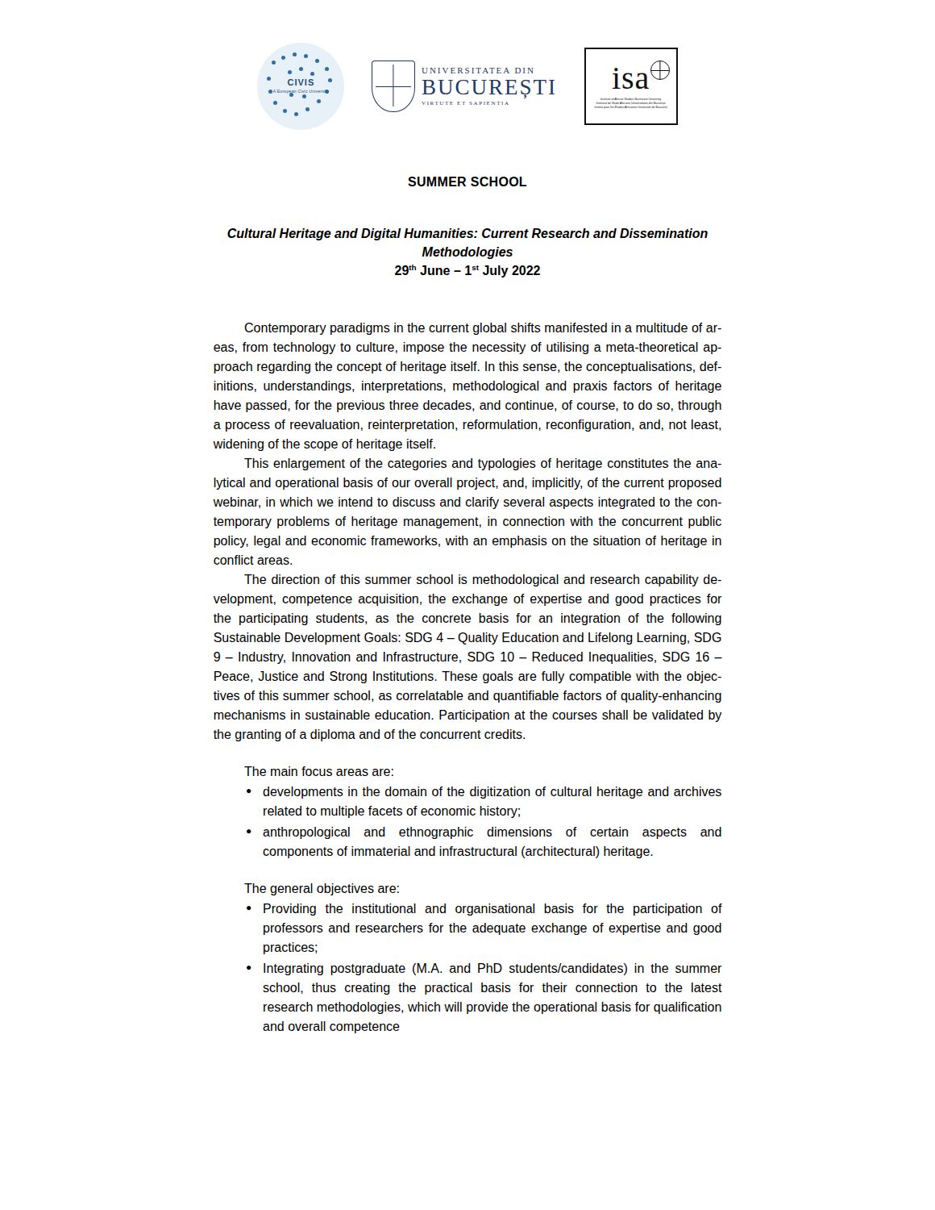CIVIS
A European Civic University
UNIVERSITATEA DIN
BUCUREȘTI
VIRTUTE ET SAPIENTIA
isa
Institute of African Studies Bucharest University
Institutul de Studii Africane Universitatea din București
Institut pour les Études Africaines Université de Bucarest
SUMMER SCHOOL
Cultural Heritage and Digital Humanities: Current Research and Dissemination Methodologies
29th June – 1st July 2022
Contemporary paradigms in the current global shifts manifested in a multitude of areas, from technology to culture, impose the necessity of utilising a meta-theoretical approach regarding the concept of heritage itself. In this sense, the conceptualisations, definitions, understandings, interpretations, methodological and praxis factors of heritage have passed, for the previous three decades, and continue, of course, to do so, through a process of reevaluation, reinterpretation, reformulation, reconfiguration, and, not least, widening of the scope of heritage itself.
This enlargement of the categories and typologies of heritage constitutes the analytical and operational basis of our overall project, and, implicitly, of the current proposed webinar, in which we intend to discuss and clarify several aspects integrated to the contemporary problems of heritage management, in connection with the concurrent public policy, legal and economic frameworks, with an emphasis on the situation of heritage in conflict areas.
The direction of this summer school is methodological and research capability development, competence acquisition, the exchange of expertise and good practices for the participating students, as the concrete basis for an integration of the following Sustainable Development Goals: SDG 4 – Quality Education and Lifelong Learning, SDG 9 – Industry, Innovation and Infrastructure, SDG 10 – Reduced Inequalities, SDG 16 – Peace, Justice and Strong Institutions. These goals are fully compatible with the objectives of this summer school, as correlatable and quantifiable factors of quality-enhancing mechanisms in sustainable education. Participation at the courses shall be validated by the granting of a diploma and of the concurrent credits.
The main focus areas are:
developments in the domain of the digitization of cultural heritage and archives related to multiple facets of economic history;
anthropological and ethnographic dimensions of certain aspects and components of immaterial and infrastructural (architectural) heritage.
The general objectives are:
Providing the institutional and organisational basis for the participation of professors and researchers for the adequate exchange of expertise and good practices;
Integrating postgraduate (M.A. and PhD students/candidates) in the summer school, thus creating the practical basis for their connection to the latest research methodologies, which will provide the operational basis for qualification and overall competence